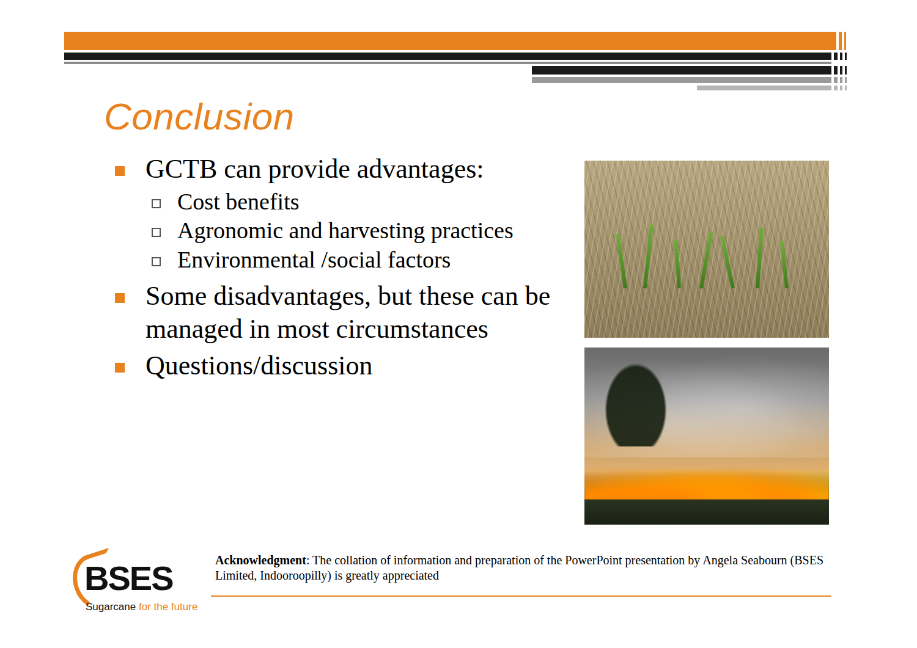Conclusion
GCTB can provide advantages:
Cost benefits
Agronomic and harvesting practices
Environmental /social factors
Some disadvantages, but these can be managed in most circumstances
Questions/discussion
Acknowledgment: The collation of information and preparation of the PowerPoint presentation by Angela Seabourn (BSES Limited, Indooroopilly) is greatly appreciated
BSES
Sugarcane for the future